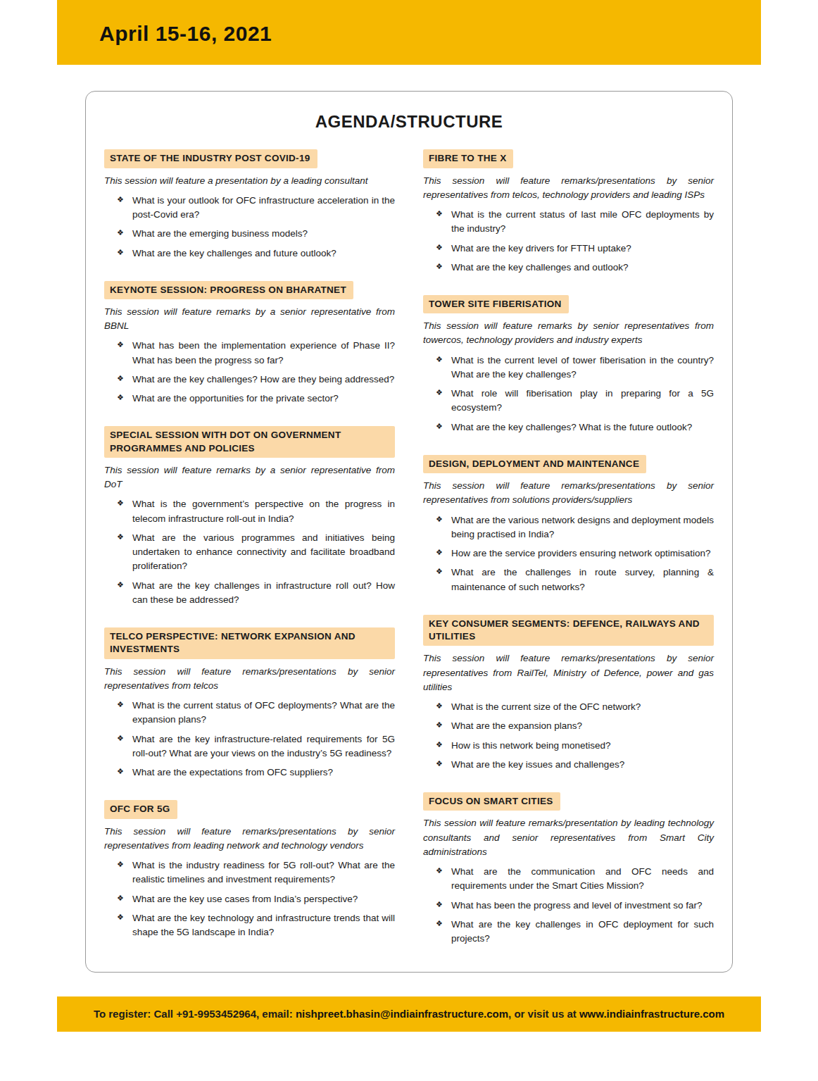April 15-16, 2021
AGENDA/STRUCTURE
State of the Industry Post Covid-19
This session will feature a presentation by a leading consultant
What is your outlook for OFC infrastructure acceleration in the post-Covid era?
What are the emerging business models?
What are the key challenges and future outlook?
Keynote Session: Progress on BharatNet
This session will feature remarks by a senior representative from BBNL
What has been the implementation experience of Phase II? What has been the progress so far?
What are the key challenges? How are they being addressed?
What are the opportunities for the private sector?
Special Session with DoT on Government Programmes and Policies
This session will feature remarks by a senior representative from DoT
What is the government’s perspective on the progress in telecom infrastructure roll-out in India?
What are the various programmes and initiatives being undertaken to enhance connectivity and facilitate broadband proliferation?
What are the key challenges in infrastructure roll out? How can these be addressed?
Telco Perspective: Network Expansion and Investments
This session will feature remarks/presentations by senior representatives from telcos
What is the current status of OFC deployments? What are the expansion plans?
What are the key infrastructure-related requirements for 5G roll-out? What are your views on the industry’s 5G readiness?
What are the expectations from OFC suppliers?
OFC for 5G
This session will feature remarks/presentations by senior representatives from leading network and technology vendors
What is the industry readiness for 5G roll-out? What are the realistic timelines and investment requirements?
What are the key use cases from India’s perspective?
What are the key technology and infrastructure trends that will shape the 5G landscape in India?
Fibre to the X
This session will feature remarks/presentations by senior representatives from telcos, technology providers and leading ISPs
What is the current status of last mile OFC deployments by the industry?
What are the key drivers for FTTH uptake?
What are the key challenges and outlook?
Tower Site Fiberisation
This session will feature remarks by senior representatives from towercos, technology providers and industry experts
What is the current level of tower fiberisation in the country? What are the key challenges?
What role will fiberisation play in preparing for a 5G ecosystem?
What are the key challenges? What is the future outlook?
Design, Deployment and Maintenance
This session will feature remarks/presentations by senior representatives from solutions providers/suppliers
What are the various network designs and deployment models being practised in India?
How are the service providers ensuring network optimisation?
What are the challenges in route survey, planning & maintenance of such networks?
Key Consumer Segments: Defence, Railways and Utilities
This session will feature remarks/presentations by senior representatives from RailTel, Ministry of Defence, power and gas utilities
What is the current size of the OFC network?
What are the expansion plans?
How is this network being monetised?
What are the key issues and challenges?
Focus on Smart Cities
This session will feature remarks/presentation by leading technology consultants and senior representatives from Smart City administrations
What are the communication and OFC needs and requirements under the Smart Cities Mission?
What has been the progress and level of investment so far?
What are the key challenges in OFC deployment for such projects?
To register: Call +91-9953452964, email: nishpreet.bhasin@indiainfrastructure.com, or visit us at www.indiainfrastructure.com